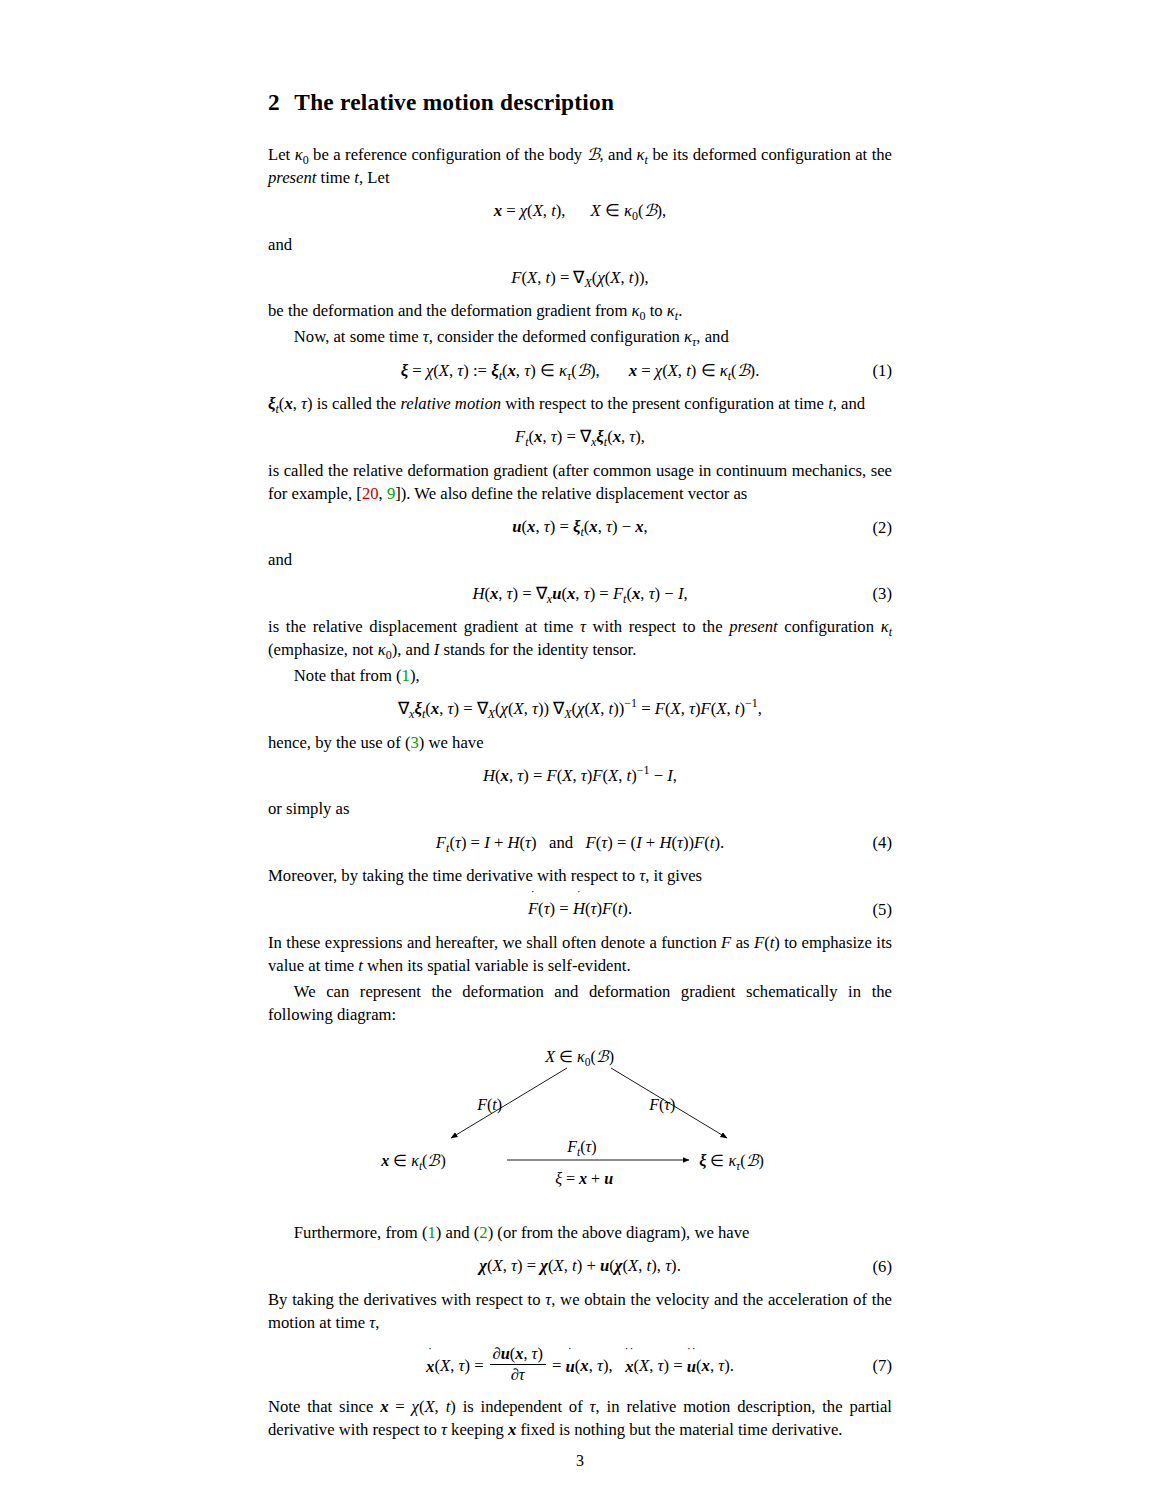2 The relative motion description
Let κ0 be a reference configuration of the body ℬ, and κt be its deformed configuration at the present time t, Let
x = χ(X, t), X ∈ κ0(ℬ),
and
F(X, t) = ∇X(χ(X, t)),
be the deformation and the deformation gradient from κ0 to κt.
Now, at some time τ, consider the deformed configuration κτ, and
ξ = χ(X, τ) := ξt(x, τ) ∈ κτ(ℬ), x = χ(X, t) ∈ κt(ℬ).(1)
ξt(x, τ) is called the relative motion with respect to the present configuration at time t, and
Ft(x, τ) = ∇xξt(x, τ),
is called the relative deformation gradient (after common usage in continuum mechanics, see for example, [20, 9]). We also define the relative displacement vector as
u(x, τ) = ξt(x, τ) − x,(2)
and
H(x, τ) = ∇xu(x, τ) = Ft(x, τ) − I,(3)
is the relative displacement gradient at time τ with respect to the present configuration κt (emphasize, not κ0), and I stands for the identity tensor.
Note that from (1),
∇xξt(x, τ) = ∇X(χ(X, τ)) ∇X(χ(X, t))−1 = F(X, τ)F(X, t)−1,
hence, by the use of (3) we have
H(x, τ) = F(X, τ)F(X, t)−1 − I,
or simply as
Ft(τ) = I + H(τ) and F(τ) = (I + H(τ))F(t).(4)
Moreover, by taking the time derivative with respect to τ, it gives
˙F(τ) = ˙H(τ)F(t).(5)
In these expressions and hereafter, we shall often denote a function F as F(t) to emphasize its value at time t when its spatial variable is self-evident.
We can represent the deformation and deformation gradient schematically in the following diagram:
X ∈ κ0(ℬ)
x ∈ κt(ℬ)
ξ ∈ κτ(ℬ)
F(t)
F(τ)
Ft(τ)
ξ = x + u
Furthermore, from (1) and (2) (or from the above diagram), we have
χ(X, τ) = χ(X, t) + u(χ(X, t), τ).(6)
By taking the derivatives with respect to τ, we obtain the velocity and the acceleration of the motion at time τ,
˙x(X, τ) = ∂u(x, τ)∂τ = ˙u(x, τ), ˙˙x(X, τ) = ˙˙u(x, τ).(7)
Note that since x = χ(X, t) is independent of τ, in relative motion description, the partial derivative with respect to τ keeping x fixed is nothing but the material time derivative.
3